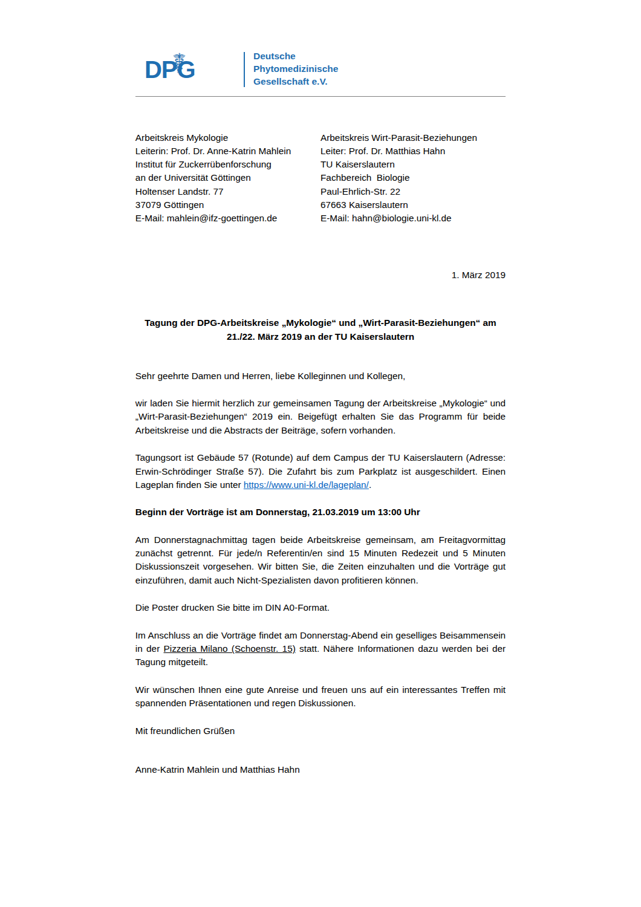DPG ☤
Deutsche
Phytomedizinische
Gesellschaft e.V.
Arbeitskreis Mykologie
Leiterin: Prof. Dr. Anne-Katrin Mahlein
Institut für Zuckerrübenforschung
an der Universität Göttingen
Holtenser Landstr. 77
37079 Göttingen
E-Mail: mahlein@ifz-goettingen.de
Arbeitskreis Wirt-Parasit-Beziehungen
Leiter: Prof. Dr. Matthias Hahn
TU Kaiserslautern
Fachbereich Biologie
Paul-Ehrlich-Str. 22
67663 Kaiserslautern
E-Mail: hahn@biologie.uni-kl.de
1. März 2019
Tagung der DPG-Arbeitskreise „Mykologie“ und „Wirt-Parasit-Beziehungen“ am
21./22. März 2019 an der TU Kaiserslautern
Sehr geehrte Damen und Herren, liebe Kolleginnen und Kollegen,
wir laden Sie hiermit herzlich zur gemeinsamen Tagung der Arbeitskreise „Mykologie“ und „Wirt-Parasit-Beziehungen“ 2019 ein. Beigefügt erhalten Sie das Programm für beide Arbeitskreise und die Abstracts der Beiträge, sofern vorhanden.
Tagungsort ist Gebäude 57 (Rotunde) auf dem Campus der TU Kaiserslautern (Adresse: Erwin-Schrödinger Straße 57). Die Zufahrt bis zum Parkplatz ist ausgeschildert. Einen Lageplan finden Sie unter https://www.uni-kl.de/lageplan/.
Beginn der Vorträge ist am Donnerstag, 21.03.2019 um 13:00 Uhr
Am Donnerstagnachmittag tagen beide Arbeitskreise gemeinsam, am Freitagvormittag zunächst getrennt. Für jede/n Referentin/en sind 15 Minuten Redezeit und 5 Minuten Diskussionszeit vorgesehen. Wir bitten Sie, die Zeiten einzuhalten und die Vorträge gut einzuführen, damit auch Nicht-Spezialisten davon profitieren können.
Die Poster drucken Sie bitte im DIN A0-Format.
Im Anschluss an die Vorträge findet am Donnerstag-Abend ein geselliges Beisammensein in der Pizzeria Milano (Schoenstr. 15) statt. Nähere Informationen dazu werden bei der Tagung mitgeteilt.
Wir wünschen Ihnen eine gute Anreise und freuen uns auf ein interessantes Treffen mit spannenden Präsentationen und regen Diskussionen.
Mit freundlichen Grüßen
Anne-Katrin Mahlein und Matthias Hahn